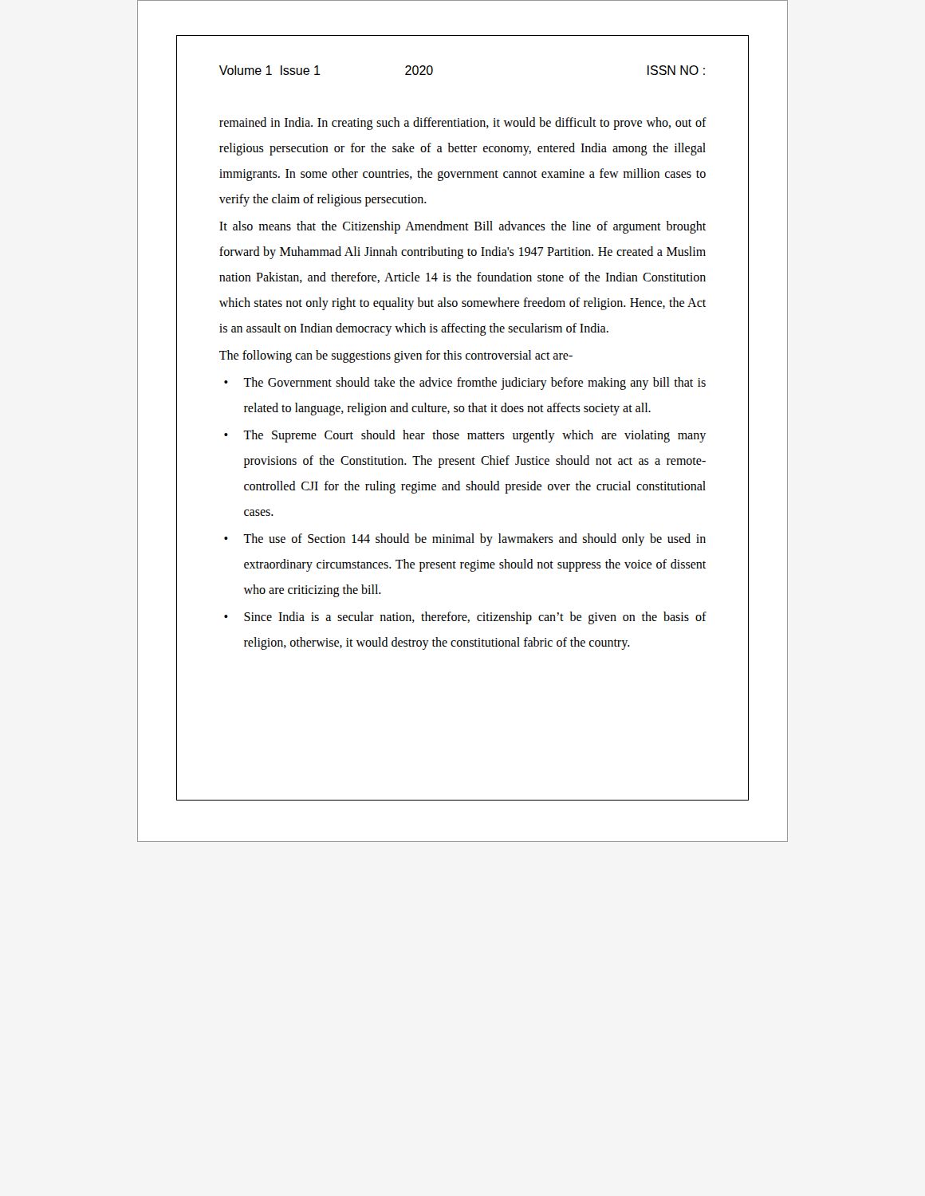Volume 1 Issue 1 2020 ISSN NO :
remained in India. In creating such a differentiation, it would be difficult to prove who, out of religious persecution or for the sake of a better economy, entered India among the illegal immigrants. In some other countries, the government cannot examine a few million cases to verify the claim of religious persecution.
It also means that the Citizenship Amendment Bill advances the line of argument brought forward by Muhammad Ali Jinnah contributing to India's 1947 Partition. He created a Muslim nation Pakistan, and therefore, Article 14 is the foundation stone of the Indian Constitution which states not only right to equality but also somewhere freedom of religion. Hence, the Act is an assault on Indian democracy which is affecting the secularism of India.
The following can be suggestions given for this controversial act are-
The Government should take the advice fromthe judiciary before making any bill that is related to language, religion and culture, so that it does not affects society at all.
The Supreme Court should hear those matters urgently which are violating many provisions of the Constitution. The present Chief Justice should not act as a remote-controlled CJI for the ruling regime and should preside over the crucial constitutional cases.
The use of Section 144 should be minimal by lawmakers and should only be used in extraordinary circumstances. The present regime should not suppress the voice of dissent who are criticizing the bill.
Since India is a secular nation, therefore, citizenship can’t be given on the basis of religion, otherwise, it would destroy the constitutional fabric of the country.